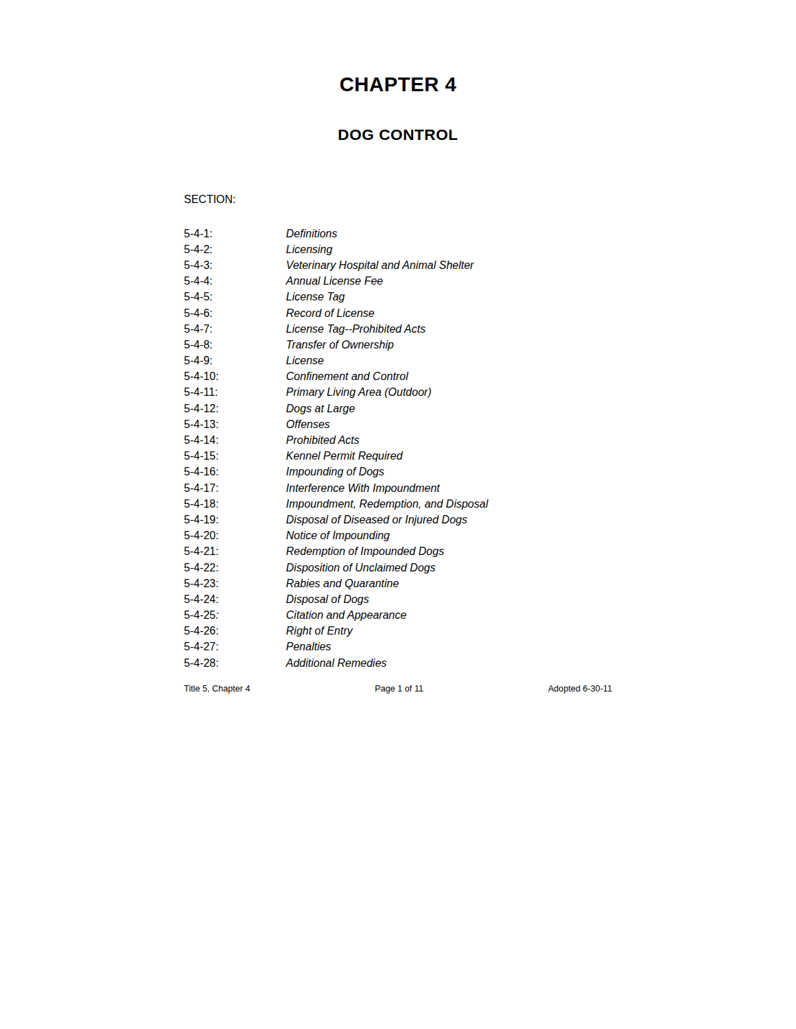CHAPTER 4
DOG CONTROL
SECTION:
| 5-4-1: | Definitions |
| 5-4-2: | Licensing |
| 5-4-3: | Veterinary Hospital and Animal Shelter |
| 5-4-4: | Annual License Fee |
| 5-4-5: | License Tag |
| 5-4-6: | Record of License |
| 5-4-7: | License Tag--Prohibited Acts |
| 5-4-8: | Transfer of Ownership |
| 5-4-9: | License |
| 5-4-10: | Confinement and Control |
| 5-4-11: | Primary Living Area (Outdoor) |
| 5-4-12: | Dogs at Large |
| 5-4-13: | Offenses |
| 5-4-14: | Prohibited Acts |
| 5-4-15: | Kennel Permit Required |
| 5-4-16: | Impounding of Dogs |
| 5-4-17: | Interference With Impoundment |
| 5-4-18: | Impoundment, Redemption, and Disposal |
| 5-4-19: | Disposal of Diseased or Injured Dogs |
| 5-4-20: | Notice of Impounding |
| 5-4-21: | Redemption of Impounded Dogs |
| 5-4-22: | Disposition of Unclaimed Dogs |
| 5-4-23: | Rabies and Quarantine |
| 5-4-24: | Disposal of Dogs |
| 5-4-25 : | Citation and Appearance |
| 5-4-26: | Right of Entry |
| 5-4-27: | Penalties |
| 5-4-28: | Additional Remedies |
Title 5, Chapter 4 Page 1 of 11 Adopted 6-30-11